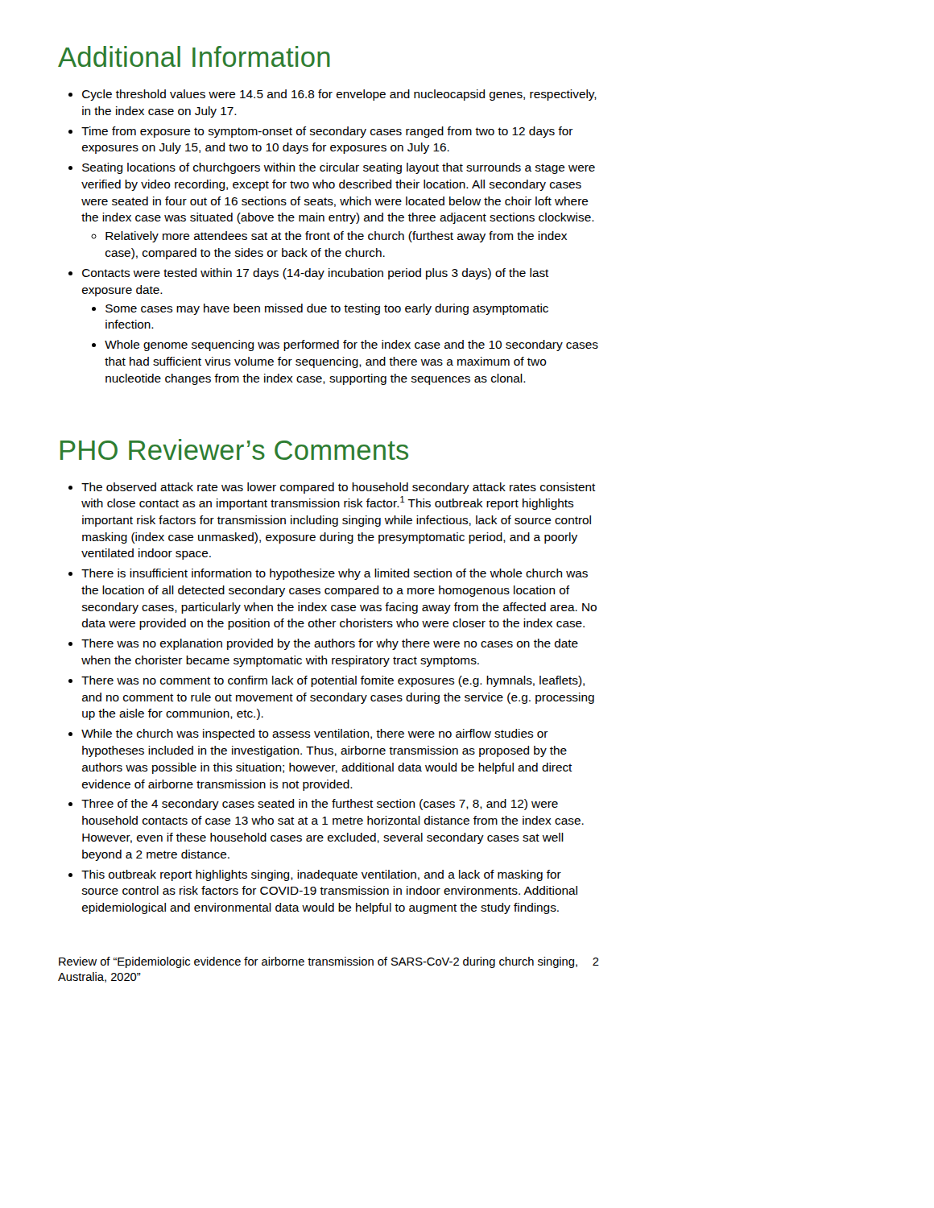Additional Information
Cycle threshold values were 14.5 and 16.8 for envelope and nucleocapsid genes, respectively, in the index case on July 17.
Time from exposure to symptom-onset of secondary cases ranged from two to 12 days for exposures on July 15, and two to 10 days for exposures on July 16.
Seating locations of churchgoers within the circular seating layout that surrounds a stage were verified by video recording, except for two who described their location. All secondary cases were seated in four out of 16 sections of seats, which were located below the choir loft where the index case was situated (above the main entry) and the three adjacent sections clockwise.
Relatively more attendees sat at the front of the church (furthest away from the index case), compared to the sides or back of the church.
Contacts were tested within 17 days (14-day incubation period plus 3 days) of the last exposure date.
Some cases may have been missed due to testing too early during asymptomatic infection.
Whole genome sequencing was performed for the index case and the 10 secondary cases that had sufficient virus volume for sequencing, and there was a maximum of two nucleotide changes from the index case, supporting the sequences as clonal.
PHO Reviewer’s Comments
The observed attack rate was lower compared to household secondary attack rates consistent with close contact as an important transmission risk factor.1 This outbreak report highlights important risk factors for transmission including singing while infectious, lack of source control masking (index case unmasked), exposure during the presymptomatic period, and a poorly ventilated indoor space.
There is insufficient information to hypothesize why a limited section of the whole church was the location of all detected secondary cases compared to a more homogenous location of secondary cases, particularly when the index case was facing away from the affected area. No data were provided on the position of the other choristers who were closer to the index case.
There was no explanation provided by the authors for why there were no cases on the date when the chorister became symptomatic with respiratory tract symptoms.
There was no comment to confirm lack of potential fomite exposures (e.g. hymnals, leaflets), and no comment to rule out movement of secondary cases during the service (e.g. processing up the aisle for communion, etc.).
While the church was inspected to assess ventilation, there were no airflow studies or hypotheses included in the investigation. Thus, airborne transmission as proposed by the authors was possible in this situation; however, additional data would be helpful and direct evidence of airborne transmission is not provided.
Three of the 4 secondary cases seated in the furthest section (cases 7, 8, and 12) were household contacts of case 13 who sat at a 1 metre horizontal distance from the index case. However, even if these household cases are excluded, several secondary cases sat well beyond a 2 metre distance.
This outbreak report highlights singing, inadequate ventilation, and a lack of masking for source control as risk factors for COVID-19 transmission in indoor environments. Additional epidemiological and environmental data would be helpful to augment the study findings.
2 Review of “Epidemiologic evidence for airborne transmission of SARS-CoV-2 during church singing, Australia, 2020”